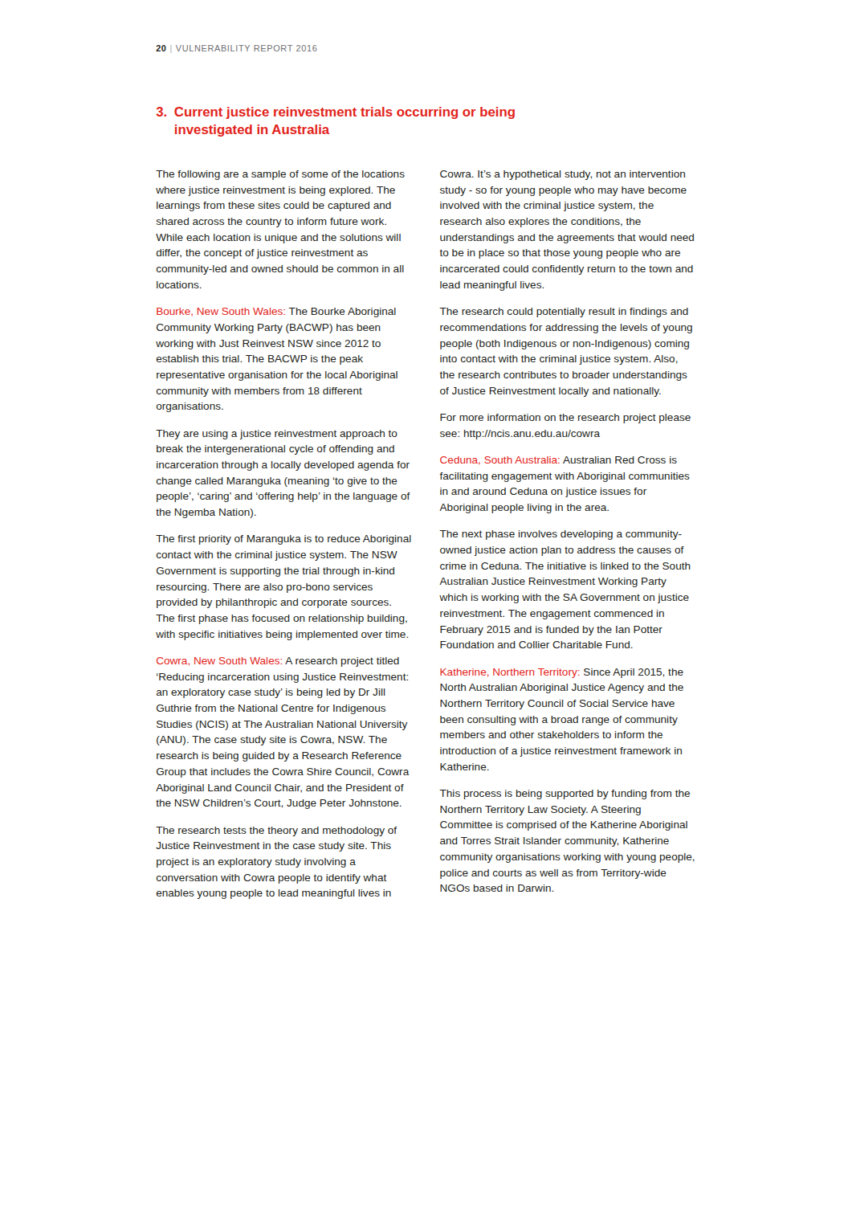20|VULNERABILITY REPORT 2016
3. Current justice reinvestment trials occurring or being investigated in Australia
The following are a sample of some of the locations where justice reinvestment is being explored. The learnings from these sites could be captured and shared across the country to inform future work. While each location is unique and the solutions will differ, the concept of justice reinvestment as community-led and owned should be common in all locations.
Bourke, New South Wales: The Bourke Aboriginal Community Working Party (BACWP) has been working with Just Reinvest NSW since 2012 to establish this trial. The BACWP is the peak representative organisation for the local Aboriginal community with members from 18 different organisations.
They are using a justice reinvestment approach to break the intergenerational cycle of offending and incarceration through a locally developed agenda for change called Maranguka (meaning ‘to give to the people’, ‘caring’ and ‘offering help’ in the language of the Ngemba Nation).
The first priority of Maranguka is to reduce Aboriginal contact with the criminal justice system. The NSW Government is supporting the trial through in-kind resourcing. There are also pro-bono services provided by philanthropic and corporate sources. The first phase has focused on relationship building, with specific initiatives being implemented over time.
Cowra, New South Wales: A research project titled ‘Reducing incarceration using Justice Reinvestment: an exploratory case study’ is being led by Dr Jill Guthrie from the National Centre for Indigenous Studies (NCIS) at The Australian National University (ANU). The case study site is Cowra, NSW. The research is being guided by a Research Reference Group that includes the Cowra Shire Council, Cowra Aboriginal Land Council Chair, and the President of the NSW Children’s Court, Judge Peter Johnstone.
The research tests the theory and methodology of Justice Reinvestment in the case study site. This project is an exploratory study involving a conversation with Cowra people to identify what enables young people to lead meaningful lives in Cowra. It’s a hypothetical study, not an intervention study - so for young people who may have become involved with the criminal justice system, the research also explores the conditions, the understandings and the agreements that would need to be in place so that those young people who are incarcerated could confidently return to the town and lead meaningful lives.
The research could potentially result in findings and recommendations for addressing the levels of young people (both Indigenous or non-Indigenous) coming into contact with the criminal justice system. Also, the research contributes to broader understandings of Justice Reinvestment locally and nationally.
For more information on the research project please see: http://ncis.anu.edu.au/cowra
Ceduna, South Australia: Australian Red Cross is facilitating engagement with Aboriginal communities in and around Ceduna on justice issues for Aboriginal people living in the area.
The next phase involves developing a community-owned justice action plan to address the causes of crime in Ceduna. The initiative is linked to the South Australian Justice Reinvestment Working Party which is working with the SA Government on justice reinvestment. The engagement commenced in February 2015 and is funded by the Ian Potter Foundation and Collier Charitable Fund.
Katherine, Northern Territory: Since April 2015, the North Australian Aboriginal Justice Agency and the Northern Territory Council of Social Service have been consulting with a broad range of community members and other stakeholders to inform the introduction of a justice reinvestment framework in Katherine.
This process is being supported by funding from the Northern Territory Law Society. A Steering Committee is comprised of the Katherine Aboriginal and Torres Strait Islander community, Katherine community organisations working with young people, police and courts as well as from Territory-wide NGOs based in Darwin.